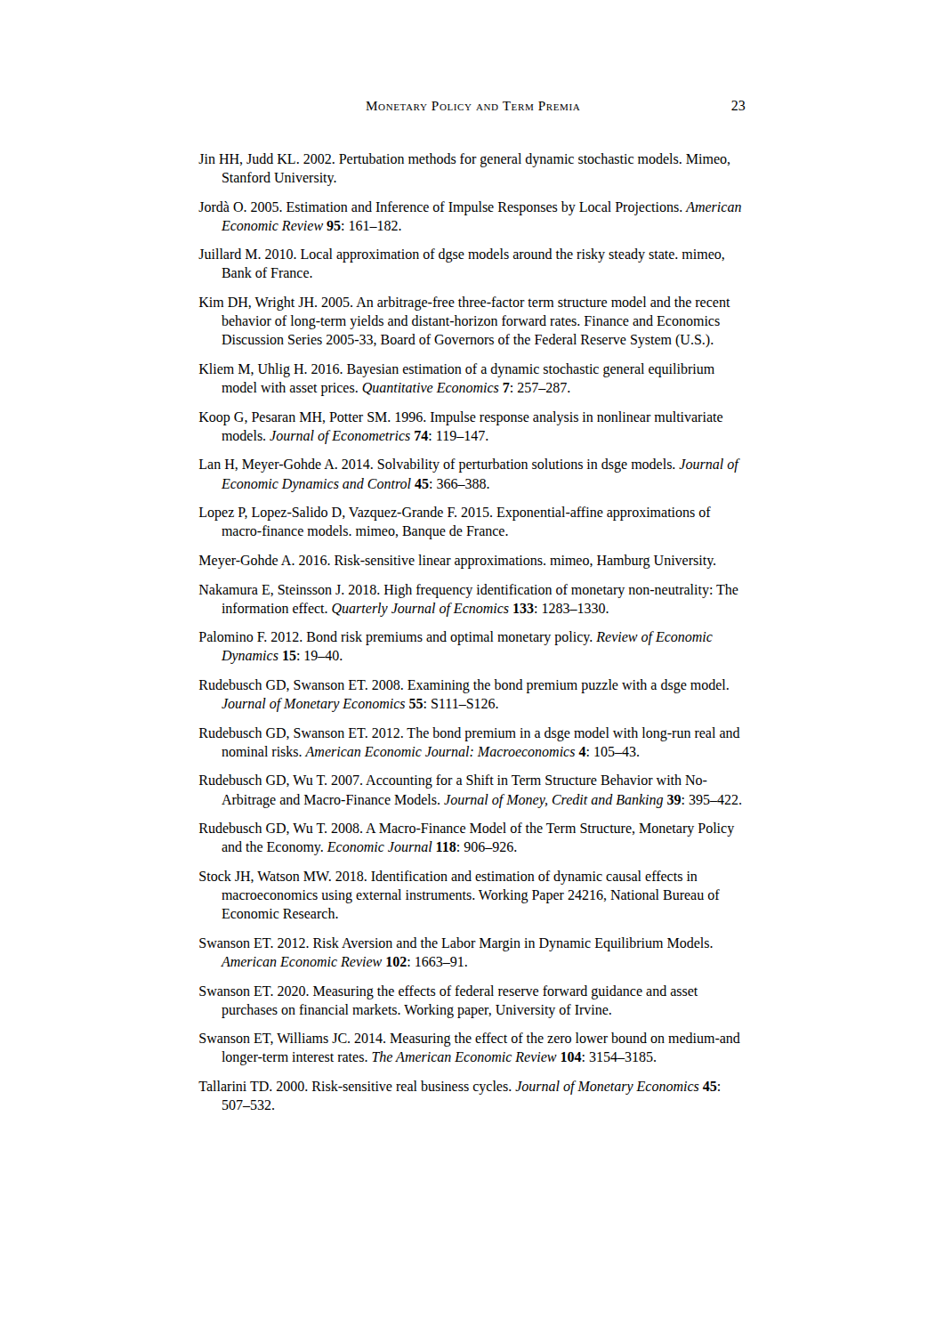Monetary Policy and Term Premia 23
Jin HH, Judd KL. 2002. Pertubation methods for general dynamic stochastic models. Mimeo, Stanford University.
Jordà O. 2005. Estimation and Inference of Impulse Responses by Local Projections. American Economic Review 95: 161–182.
Juillard M. 2010. Local approximation of dgse models around the risky steady state. mimeo, Bank of France.
Kim DH, Wright JH. 2005. An arbitrage-free three-factor term structure model and the recent behavior of long-term yields and distant-horizon forward rates. Finance and Economics Discussion Series 2005-33, Board of Governors of the Federal Reserve System (U.S.).
Kliem M, Uhlig H. 2016. Bayesian estimation of a dynamic stochastic general equilibrium model with asset prices. Quantitative Economics 7: 257–287.
Koop G, Pesaran MH, Potter SM. 1996. Impulse response analysis in nonlinear multivariate models. Journal of Econometrics 74: 119–147.
Lan H, Meyer-Gohde A. 2014. Solvability of perturbation solutions in dsge models. Journal of Economic Dynamics and Control 45: 366–388.
Lopez P, Lopez-Salido D, Vazquez-Grande F. 2015. Exponential-affine approximations of macro-finance models. mimeo, Banque de France.
Meyer-Gohde A. 2016. Risk-sensitive linear approximations. mimeo, Hamburg University.
Nakamura E, Steinsson J. 2018. High frequency identification of monetary non-neutrality: The information effect. Quarterly Journal of Ecnomics 133: 1283–1330.
Palomino F. 2012. Bond risk premiums and optimal monetary policy. Review of Economic Dynamics 15: 19–40.
Rudebusch GD, Swanson ET. 2008. Examining the bond premium puzzle with a dsge model. Journal of Monetary Economics 55: S111–S126.
Rudebusch GD, Swanson ET. 2012. The bond premium in a dsge model with long-run real and nominal risks. American Economic Journal: Macroeconomics 4: 105–43.
Rudebusch GD, Wu T. 2007. Accounting for a Shift in Term Structure Behavior with No-Arbitrage and Macro-Finance Models. Journal of Money, Credit and Banking 39: 395–422.
Rudebusch GD, Wu T. 2008. A Macro-Finance Model of the Term Structure, Monetary Policy and the Economy. Economic Journal 118: 906–926.
Stock JH, Watson MW. 2018. Identification and estimation of dynamic causal effects in macroeconomics using external instruments. Working Paper 24216, National Bureau of Economic Research.
Swanson ET. 2012. Risk Aversion and the Labor Margin in Dynamic Equilibrium Models. American Economic Review 102: 1663–91.
Swanson ET. 2020. Measuring the effects of federal reserve forward guidance and asset purchases on financial markets. Working paper, University of Irvine.
Swanson ET, Williams JC. 2014. Measuring the effect of the zero lower bound on medium-and longer-term interest rates. The American Economic Review 104: 3154–3185.
Tallarini TD. 2000. Risk-sensitive real business cycles. Journal of Monetary Economics 45: 507–532.